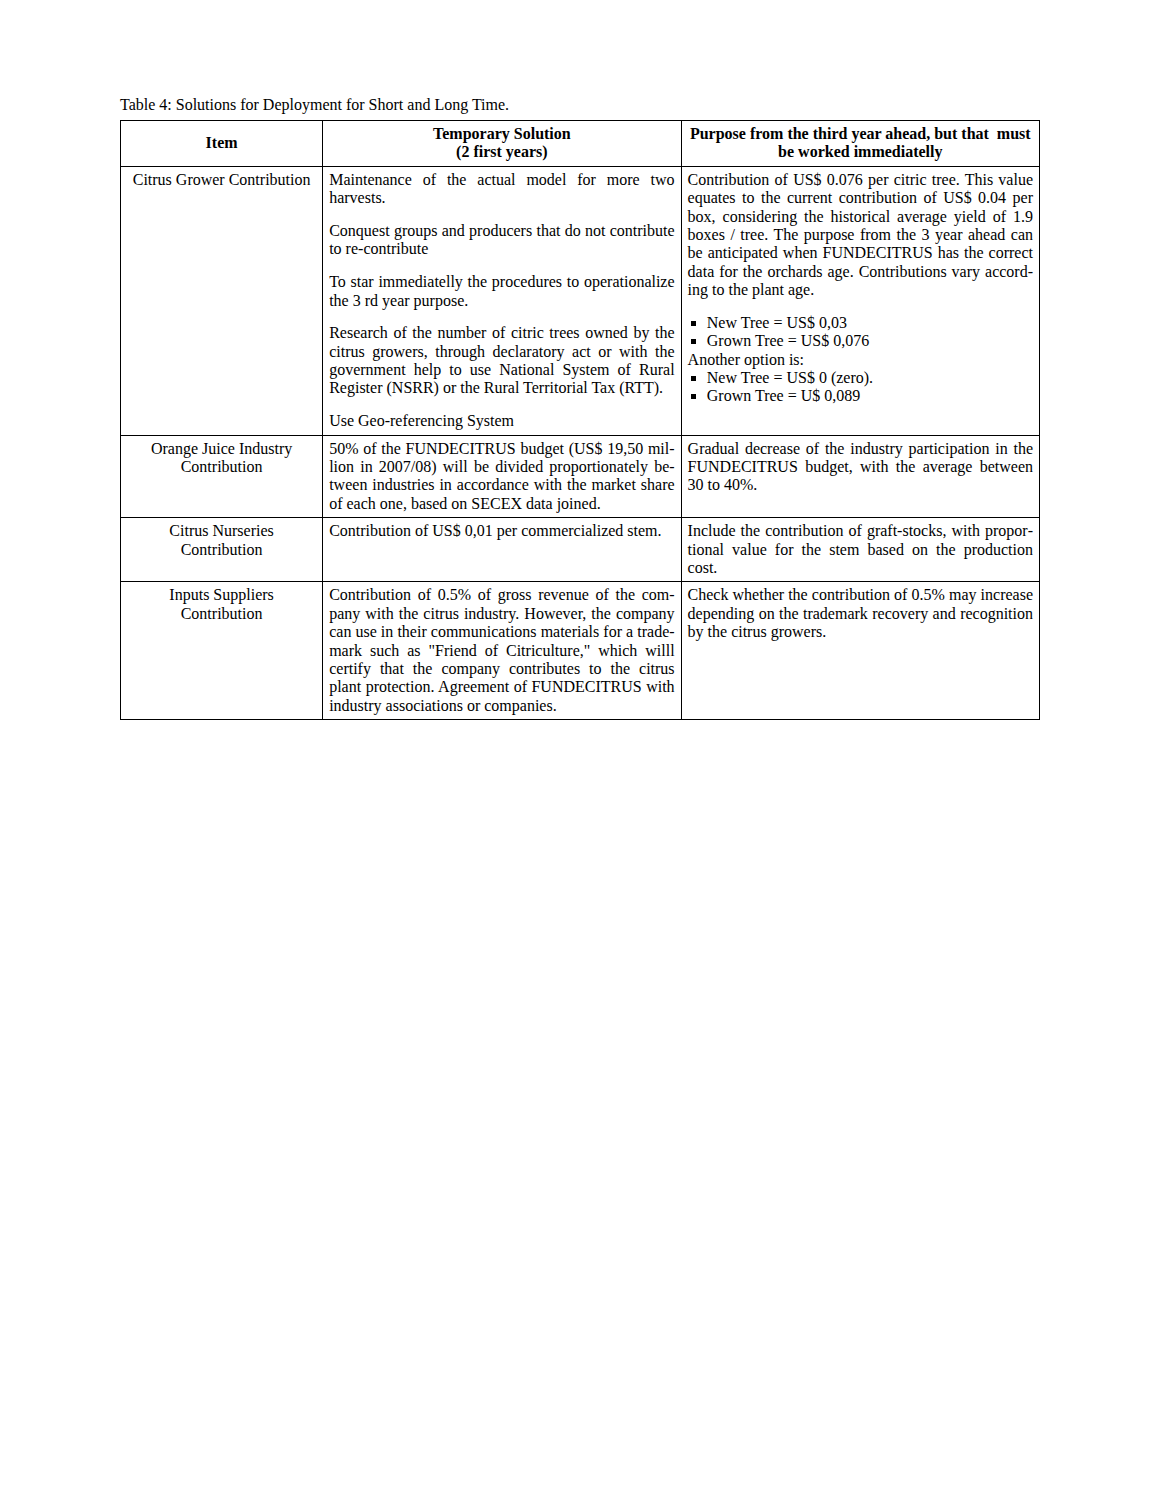Table 4: Solutions for Deployment for Short and Long Time.
| Item | Temporary Solution (2 first years) | Purpose from the third year ahead, but that must be worked immediatelly |
| --- | --- | --- |
| Citrus Grower Contribution | Maintenance of the actual model for more two harvests. Conquest groups and producers that do not contribute to re-contribute To star immediatelly the procedures to operationalize the 3 rd year purpose. Research of the number of citric trees owned by the citrus growers, through declaratory act or with the government help to use National System of Rural Register (NSRR) or the Rural Territorial Tax (RTT). Use Geo-referencing System | Contribution of US$ 0.076 per citric tree. This value equates to the current contribution of US$ 0.04 per box, considering the historical average yield of 1.9 boxes / tree. The purpose from the 3 year ahead can be anticipated when FUNDECITRUS has the correct data for the orchards age. Contributions vary according to the plant age. New Tree = US$ 0,03 Grown Tree = US$ 0,076 Another option is: New Tree = US$ 0 (zero). Grown Tree = U$ 0,089 |
| Orange Juice Industry Contribution | 50% of the FUNDECITRUS budget (US$ 19,50 million in 2007/08) will be divided proportionately between industries in accordance with the market share of each one, based on SECEX data joined. | Gradual decrease of the industry participation in the FUNDECITRUS budget, with the average between 30 to 40%. |
| Citrus Nurseries Contribution | Contribution of US$ 0,01 per commercialized stem. | Include the contribution of graft-stocks, with proportional value for the stem based on the production cost. |
| Inputs Suppliers Contribution | Contribution of 0.5% of gross revenue of the company with the citrus industry. However, the company can use in their communications materials for a trademark such as "Friend of Citriculture," which willl certify that the company contributes to the citrus plant protection. Agreement of FUNDECITRUS with industry associations or companies. | Check whether the contribution of 0.5% may increase depending on the trademark recovery and recognition by the citrus growers. |